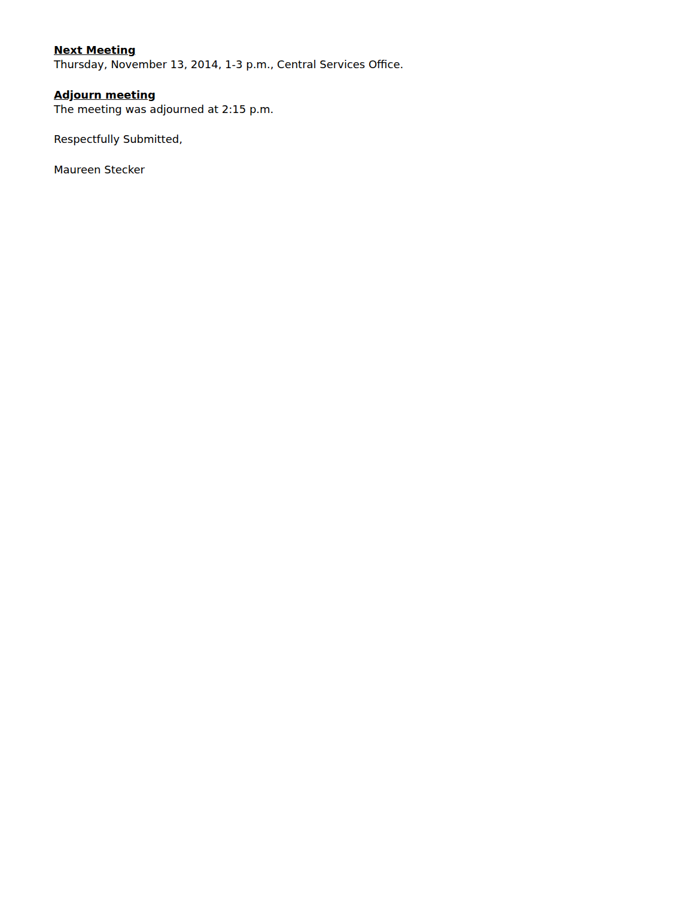Next Meeting
Thursday, November 13, 2014, 1-3 p.m., Central Services Office.
Adjourn meeting
The meeting was adjourned at 2:15 p.m.
Respectfully Submitted,
Maureen Stecker